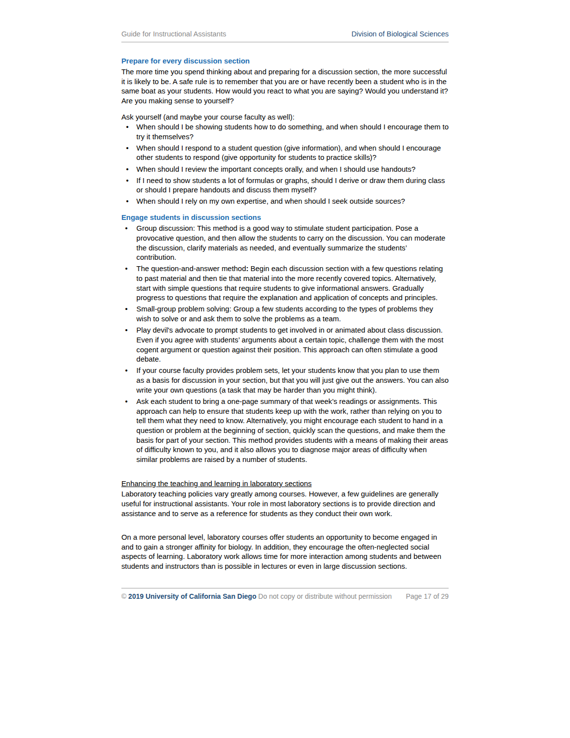Guide for Instructional Assistants
Division of Biological Sciences
Prepare for every discussion section
The more time you spend thinking about and preparing for a discussion section, the more successful it is likely to be. A safe rule is to remember that you are or have recently been a student who is in the same boat as your students. How would you react to what you are saying? Would you understand it? Are you making sense to yourself?
Ask yourself (and maybe your course faculty as well):
When should I be showing students how to do something, and when should I encourage them to try it themselves?
When should I respond to a student question (give information), and when should I encourage other students to respond (give opportunity for students to practice skills)?
When should I review the important concepts orally, and when I should use handouts?
If I need to show students a lot of formulas or graphs, should I derive or draw them during class or should I prepare handouts and discuss them myself?
When should I rely on my own expertise, and when should I seek outside sources?
Engage students in discussion sections
Group discussion: This method is a good way to stimulate student participation. Pose a provocative question, and then allow the students to carry on the discussion. You can moderate the discussion, clarify materials as needed, and eventually summarize the students’ contribution.
The question-and-answer method: Begin each discussion section with a few questions relating to past material and then tie that material into the more recently covered topics. Alternatively, start with simple questions that require students to give informational answers. Gradually progress to questions that require the explanation and application of concepts and principles.
Small-group problem solving: Group a few students according to the types of problems they wish to solve or and ask them to solve the problems as a team.
Play devil's advocate to prompt students to get involved in or animated about class discussion. Even if you agree with students’ arguments about a certain topic, challenge them with the most cogent argument or question against their position. This approach can often stimulate a good debate.
If your course faculty provides problem sets, let your students know that you plan to use them as a basis for discussion in your section, but that you will just give out the answers. You can also write your own questions (a task that may be harder than you might think).
Ask each student to bring a one-page summary of that week’s readings or assignments. This approach can help to ensure that students keep up with the work, rather than relying on you to tell them what they need to know. Alternatively, you might encourage each student to hand in a question or problem at the beginning of section, quickly scan the questions, and make them the basis for part of your section. This method provides students with a means of making their areas of difficulty known to you, and it also allows you to diagnose major areas of difficulty when similar problems are raised by a number of students.
Enhancing the teaching and learning in laboratory sections
Laboratory teaching policies vary greatly among courses. However, a few guidelines are generally useful for instructional assistants. Your role in most laboratory sections is to provide direction and assistance and to serve as a reference for students as they conduct their own work.
On a more personal level, laboratory courses offer students an opportunity to become engaged in and to gain a stronger affinity for biology. In addition, they encourage the often-neglected social aspects of learning. Laboratory work allows time for more interaction among students and between students and instructors than is possible in lectures or even in large discussion sections.
© 2019 University of California San Diego Do not copy or distribute without permission
Page 17 of 29